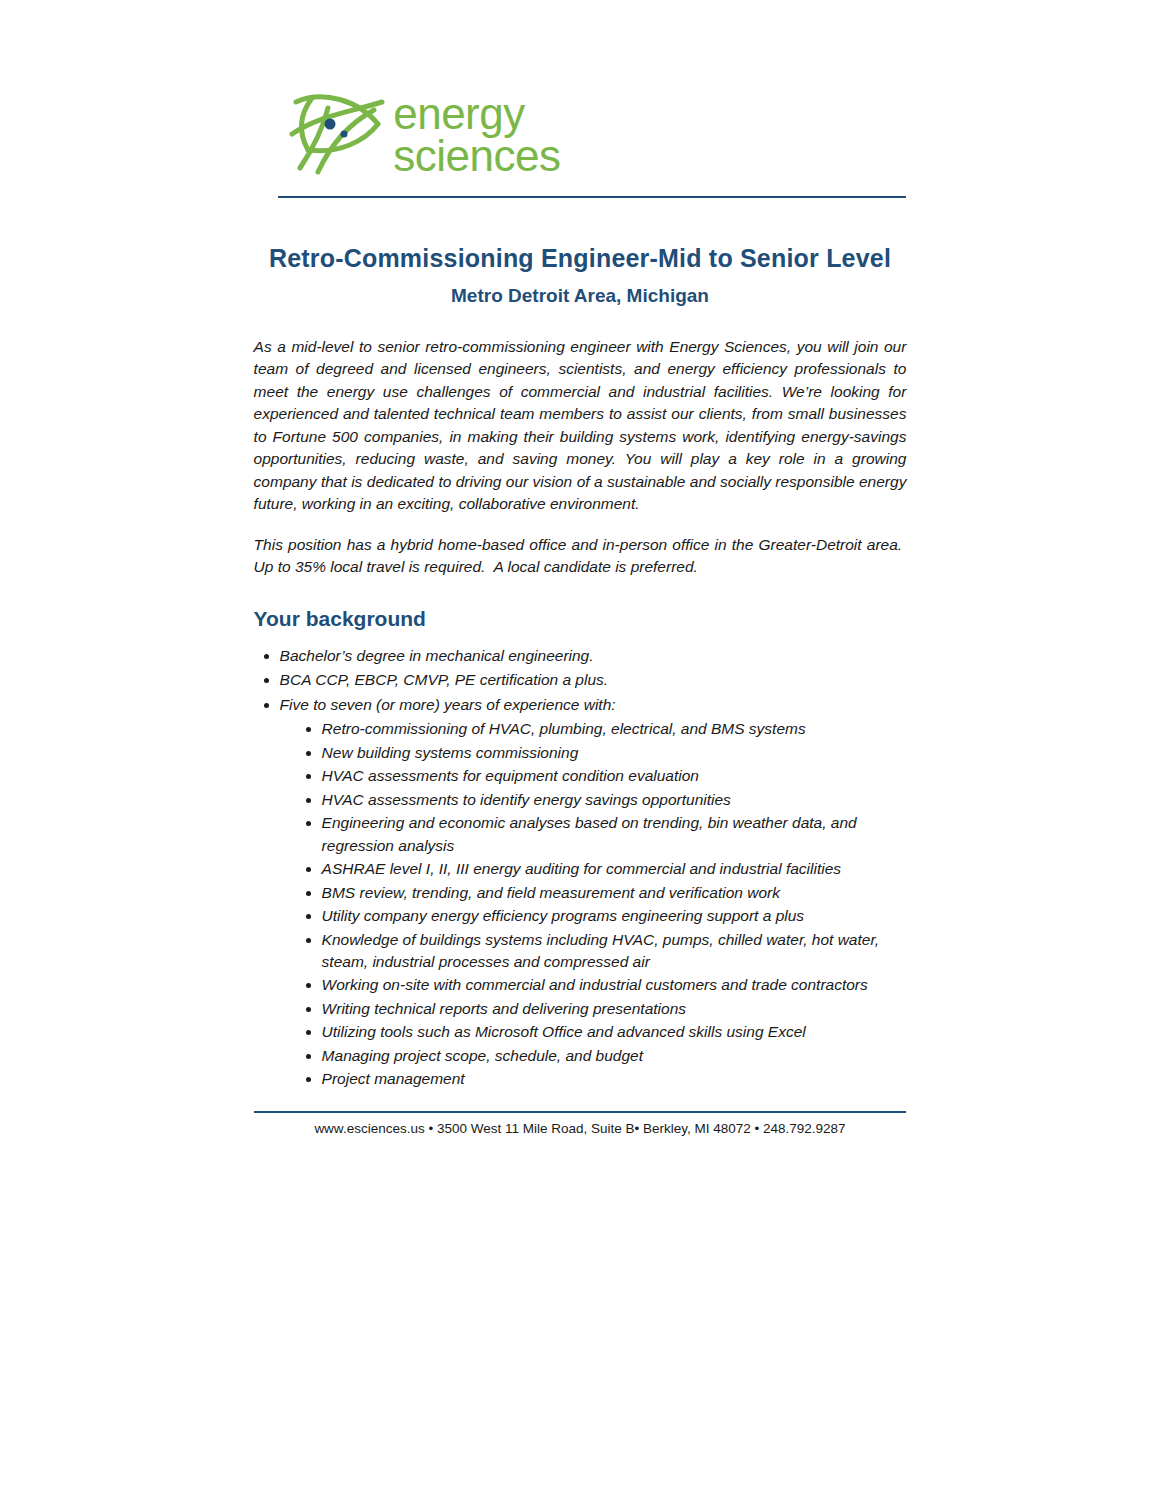energy sciences
Retro-Commissioning Engineer-Mid to Senior Level
Metro Detroit Area, Michigan
As a mid-level to senior retro-commissioning engineer with Energy Sciences, you will join our team of degreed and licensed engineers, scientists, and energy efficiency professionals to meet the energy use challenges of commercial and industrial facilities. We’re looking for experienced and talented technical team members to assist our clients, from small businesses to Fortune 500 companies, in making their building systems work, identifying energy-savings opportunities, reducing waste, and saving money. You will play a key role in a growing company that is dedicated to driving our vision of a sustainable and socially responsible energy future, working in an exciting, collaborative environment.
This position has a hybrid home-based office and in-person office in the Greater-Detroit area. Up to 35% local travel is required. A local candidate is preferred.
Your background
Bachelor’s degree in mechanical engineering.
BCA CCP, EBCP, CMVP, PE certification a plus.
Five to seven (or more) years of experience with:
Retro-commissioning of HVAC, plumbing, electrical, and BMS systems
New building systems commissioning
HVAC assessments for equipment condition evaluation
HVAC assessments to identify energy savings opportunities
Engineering and economic analyses based on trending, bin weather data, and regression analysis
ASHRAE level I, II, III energy auditing for commercial and industrial facilities
BMS review, trending, and field measurement and verification work
Utility company energy efficiency programs engineering support a plus
Knowledge of buildings systems including HVAC, pumps, chilled water, hot water, steam, industrial processes and compressed air
Working on-site with commercial and industrial customers and trade contractors
Writing technical reports and delivering presentations
Utilizing tools such as Microsoft Office and advanced skills using Excel
Managing project scope, schedule, and budget
Project management
www.esciences.us • 3500 West 11 Mile Road, Suite B• Berkley, MI 48072 • 248.792.9287